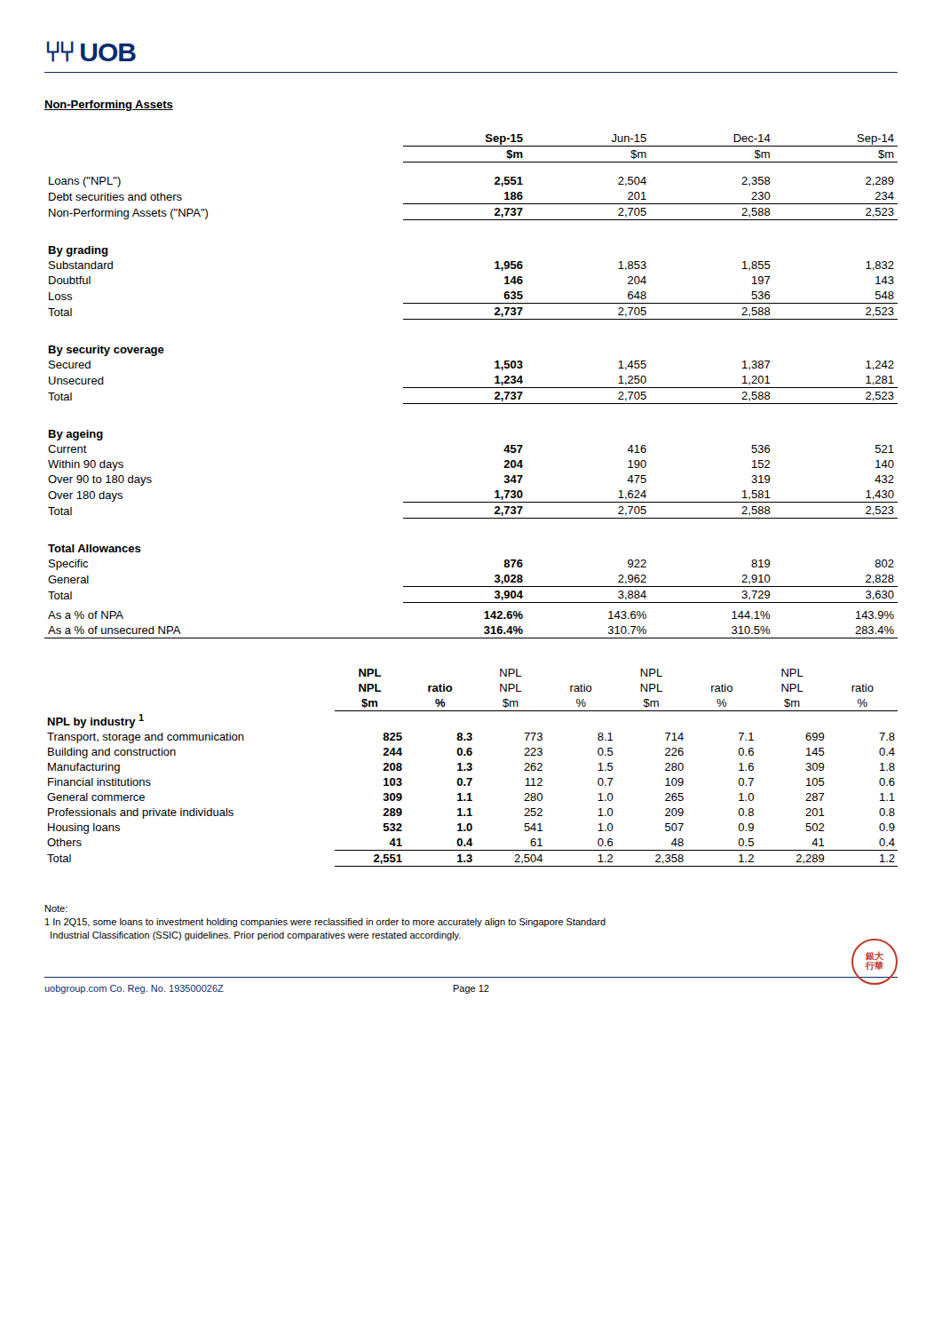⑂⑂ UOB
Non-Performing Assets
| | Sep-15 | Jun-15 | Dec-14 | Sep-14 |
| | $m | $m | $m | $m |
| Loans ("NPL") | 2,551 | 2,504 | 2,358 | 2,289 |
| Debt securities and others | 186 | 201 | 230 | 234 |
| Non-Performing Assets ("NPA") | 2,737 | 2,705 | 2,588 | 2,523 |
| By grading | |
| Substandard | 1,956 | 1,853 | 1,855 | 1,832 |
| Doubtful | 146 | 204 | 197 | 143 |
| Loss | 635 | 648 | 536 | 548 |
| Total | 2,737 | 2,705 | 2,588 | 2,523 |
| By security coverage | |
| Secured | 1,503 | 1,455 | 1,387 | 1,242 |
| Unsecured | 1,234 | 1,250 | 1,201 | 1,281 |
| Total | 2,737 | 2,705 | 2,588 | 2,523 |
| By ageing | |
| Current | 457 | 416 | 536 | 521 |
| Within 90 days | 204 | 190 | 152 | 140 |
| Over 90 to 180 days | 347 | 475 | 319 | 432 |
| Over 180 days | 1,730 | 1,624 | 1,581 | 1,430 |
| Total | 2,737 | 2,705 | 2,588 | 2,523 |
| Total Allowances | |
| Specific | 876 | 922 | 819 | 802 |
| General | 3,028 | 2,962 | 2,910 | 2,828 |
| Total | 3,904 | 3,884 | 3,729 | 3,630 |
| As a % of NPA | 142.6% | 143.6% | 144.1% | 143.9% |
| As a % of unsecured NPA | 316.4% | 310.7% | 310.5% | 283.4% |
| | NPL | | NPL | | NPL | | NPL | |
| | NPL | ratio | NPL | ratio | NPL | ratio | NPL | ratio |
| | $m | % | $m | % | $m | % | $m | % |
| NPL by industry 1 | |
| Transport, storage and communication | 825 | 8.3 | 773 | 8.1 | 714 | 7.1 | 699 | 7.8 |
| Building and construction | 244 | 0.6 | 223 | 0.5 | 226 | 0.6 | 145 | 0.4 |
| Manufacturing | 208 | 1.3 | 262 | 1.5 | 280 | 1.6 | 309 | 1.8 |
| Financial institutions | 103 | 0.7 | 112 | 0.7 | 109 | 0.7 | 105 | 0.6 |
| General commerce | 309 | 1.1 | 280 | 1.0 | 265 | 1.0 | 287 | 1.1 |
| Professionals and private individuals | 289 | 1.1 | 252 | 1.0 | 209 | 0.8 | 201 | 0.8 |
| Housing loans | 532 | 1.0 | 541 | 1.0 | 507 | 0.9 | 502 | 0.9 |
| Others | 41 | 0.4 | 61 | 0.6 | 48 | 0.5 | 41 | 0.4 |
| Total | 2,551 | 1.3 | 2,504 | 1.2 | 2,358 | 1.2 | 2,289 | 1.2 |
Note:
1 In 2Q15, some loans to investment holding companies were reclassified in order to more accurately align to Singapore Standard
Industrial Classification (SSIC) guidelines. Prior period comparatives were restated accordingly.
uobgroup.com Co. Reg. No. 193500026Z Page 12
銀大
行華